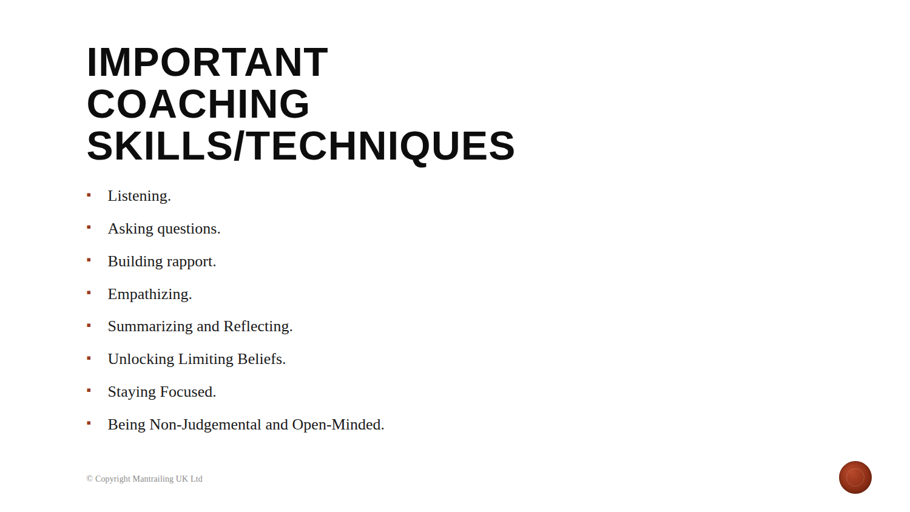Important Coaching Skills/Techniques
Listening.
Asking questions.
Building rapport.
Empathizing.
Summarizing and Reflecting.
Unlocking Limiting Beliefs.
Staying Focused.
Being Non-Judgemental and Open-Minded.
© Copyright Mantrailing UK Ltd